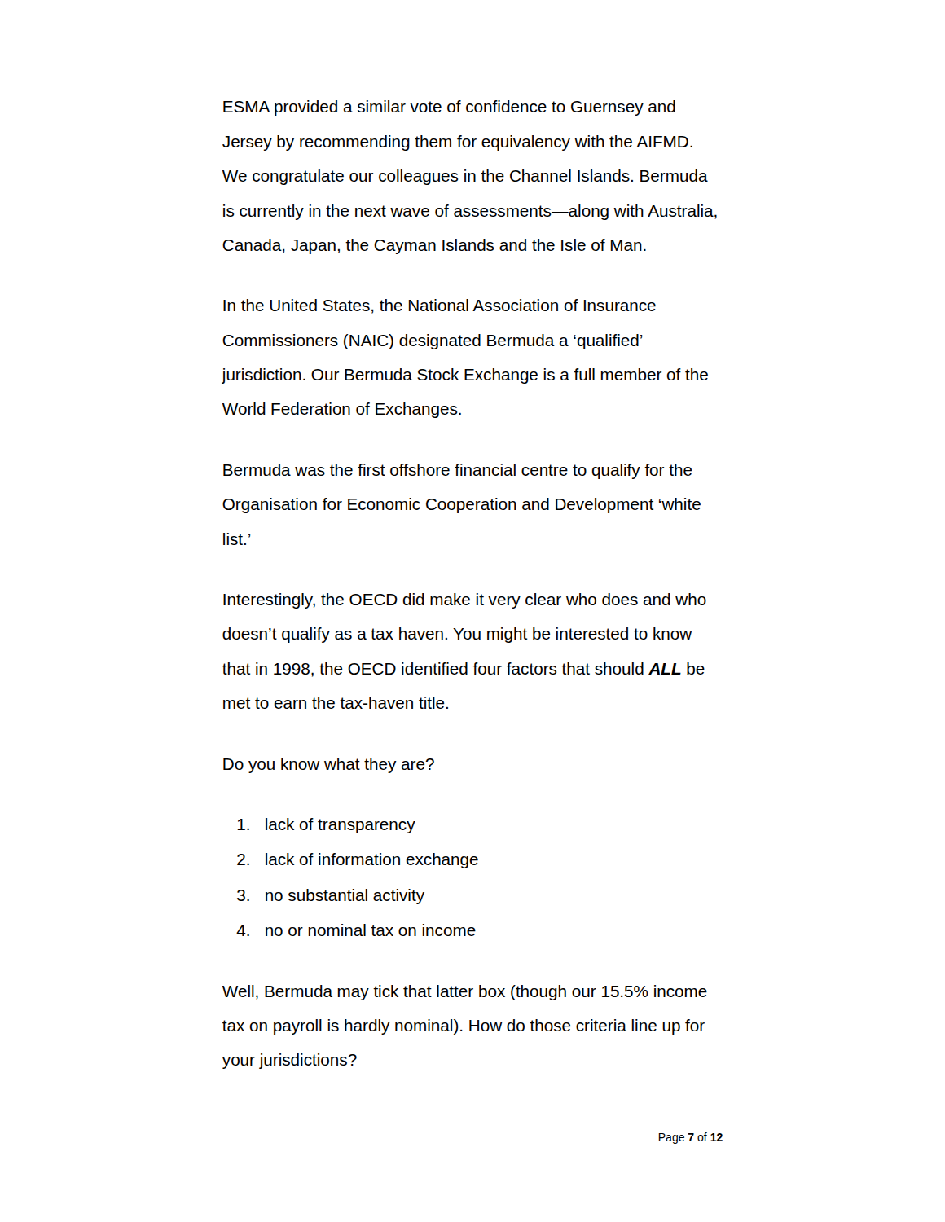ESMA provided a similar vote of confidence to Guernsey and Jersey by recommending them for equivalency with the AIFMD. We congratulate our colleagues in the Channel Islands. Bermuda is currently in the next wave of assessments—along with Australia, Canada, Japan, the Cayman Islands and the Isle of Man.
In the United States, the National Association of Insurance Commissioners (NAIC) designated Bermuda a ‘qualified’ jurisdiction. Our Bermuda Stock Exchange is a full member of the World Federation of Exchanges.
Bermuda was the first offshore financial centre to qualify for the Organisation for Economic Cooperation and Development ‘white list.’
Interestingly, the OECD did make it very clear who does and who doesn’t qualify as a tax haven. You might be interested to know that in 1998, the OECD identified four factors that should ALL be met to earn the tax-haven title.
Do you know what they are?
lack of transparency
lack of information exchange
no substantial activity
no or nominal tax on income
Well, Bermuda may tick that latter box (though our 15.5% income tax on payroll is hardly nominal). How do those criteria line up for your jurisdictions?
Page 7 of 12